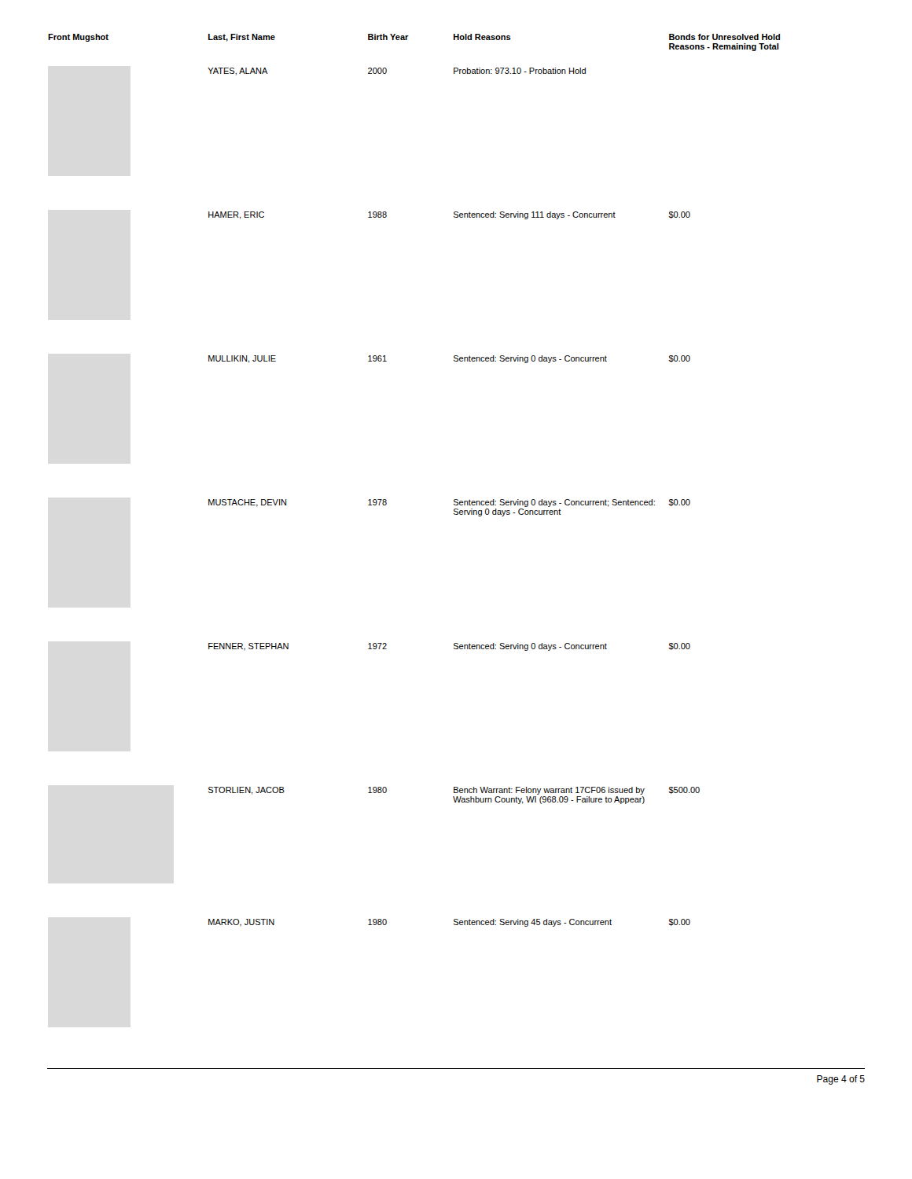| Front Mugshot | Last, First Name | Birth Year | Hold Reasons | Bonds for Unresolved Hold Reasons - Remaining Total |
| --- | --- | --- | --- | --- |
| | YATES, ALANA | 2000 | Probation: 973.10 - Probation Hold | |
| | HAMER, ERIC | 1988 | Sentenced: Serving 111 days - Concurrent | $0.00 |
| | MULLIKIN, JULIE | 1961 | Sentenced: Serving 0 days - Concurrent | $0.00 |
| | MUSTACHE, DEVIN | 1978 | Sentenced: Serving 0 days - Concurrent; Sentenced: Serving 0 days - Concurrent | $0.00 |
| | FENNER, STEPHAN | 1972 | Sentenced: Serving 0 days - Concurrent | $0.00 |
| | STORLIEN, JACOB | 1980 | Bench Warrant: Felony warrant 17CF06 issued by Washburn County, WI (968.09 - Failure to Appear) | $500.00 |
| | MARKO, JUSTIN | 1980 | Sentenced: Serving 45 days - Concurrent | $0.00 |
Page 4 of 5